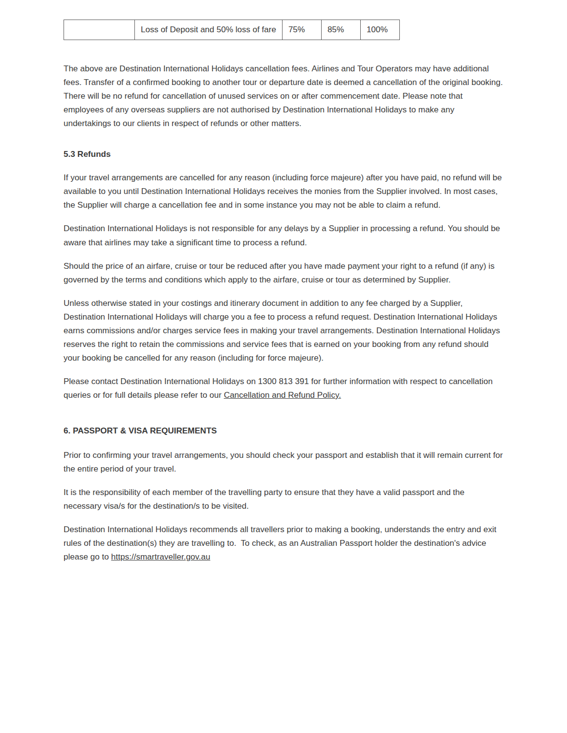| | Loss of Deposit and 50% loss of fare | 75% | 85% | 100% |
The above are Destination International Holidays cancellation fees. Airlines and Tour Operators may have additional fees. Transfer of a confirmed booking to another tour or departure date is deemed a cancellation of the original booking. There will be no refund for cancellation of unused services on or after commencement date. Please note that employees of any overseas suppliers are not authorised by Destination International Holidays to make any undertakings to our clients in respect of refunds or other matters.
5.3 Refunds
If your travel arrangements are cancelled for any reason (including force majeure) after you have paid, no refund will be available to you until Destination International Holidays receives the monies from the Supplier involved. In most cases, the Supplier will charge a cancellation fee and in some instance you may not be able to claim a refund.
Destination International Holidays is not responsible for any delays by a Supplier in processing a refund. You should be aware that airlines may take a significant time to process a refund.
Should the price of an airfare, cruise or tour be reduced after you have made payment your right to a refund (if any) is governed by the terms and conditions which apply to the airfare, cruise or tour as determined by Supplier.
Unless otherwise stated in your costings and itinerary document in addition to any fee charged by a Supplier, Destination International Holidays will charge you a fee to process a refund request. Destination International Holidays earns commissions and/or charges service fees in making your travel arrangements. Destination International Holidays reserves the right to retain the commissions and service fees that is earned on your booking from any refund should your booking be cancelled for any reason (including for force majeure).
Please contact Destination International Holidays on 1300 813 391 for further information with respect to cancellation queries or for full details please refer to our Cancellation and Refund Policy.
6. PASSPORT & VISA REQUIREMENTS
Prior to confirming your travel arrangements, you should check your passport and establish that it will remain current for the entire period of your travel.
It is the responsibility of each member of the travelling party to ensure that they have a valid passport and the necessary visa/s for the destination/s to be visited.
Destination International Holidays recommends all travellers prior to making a booking, understands the entry and exit rules of the destination(s) they are travelling to. To check, as an Australian Passport holder the destination's advice please go to https://smartraveller.gov.au